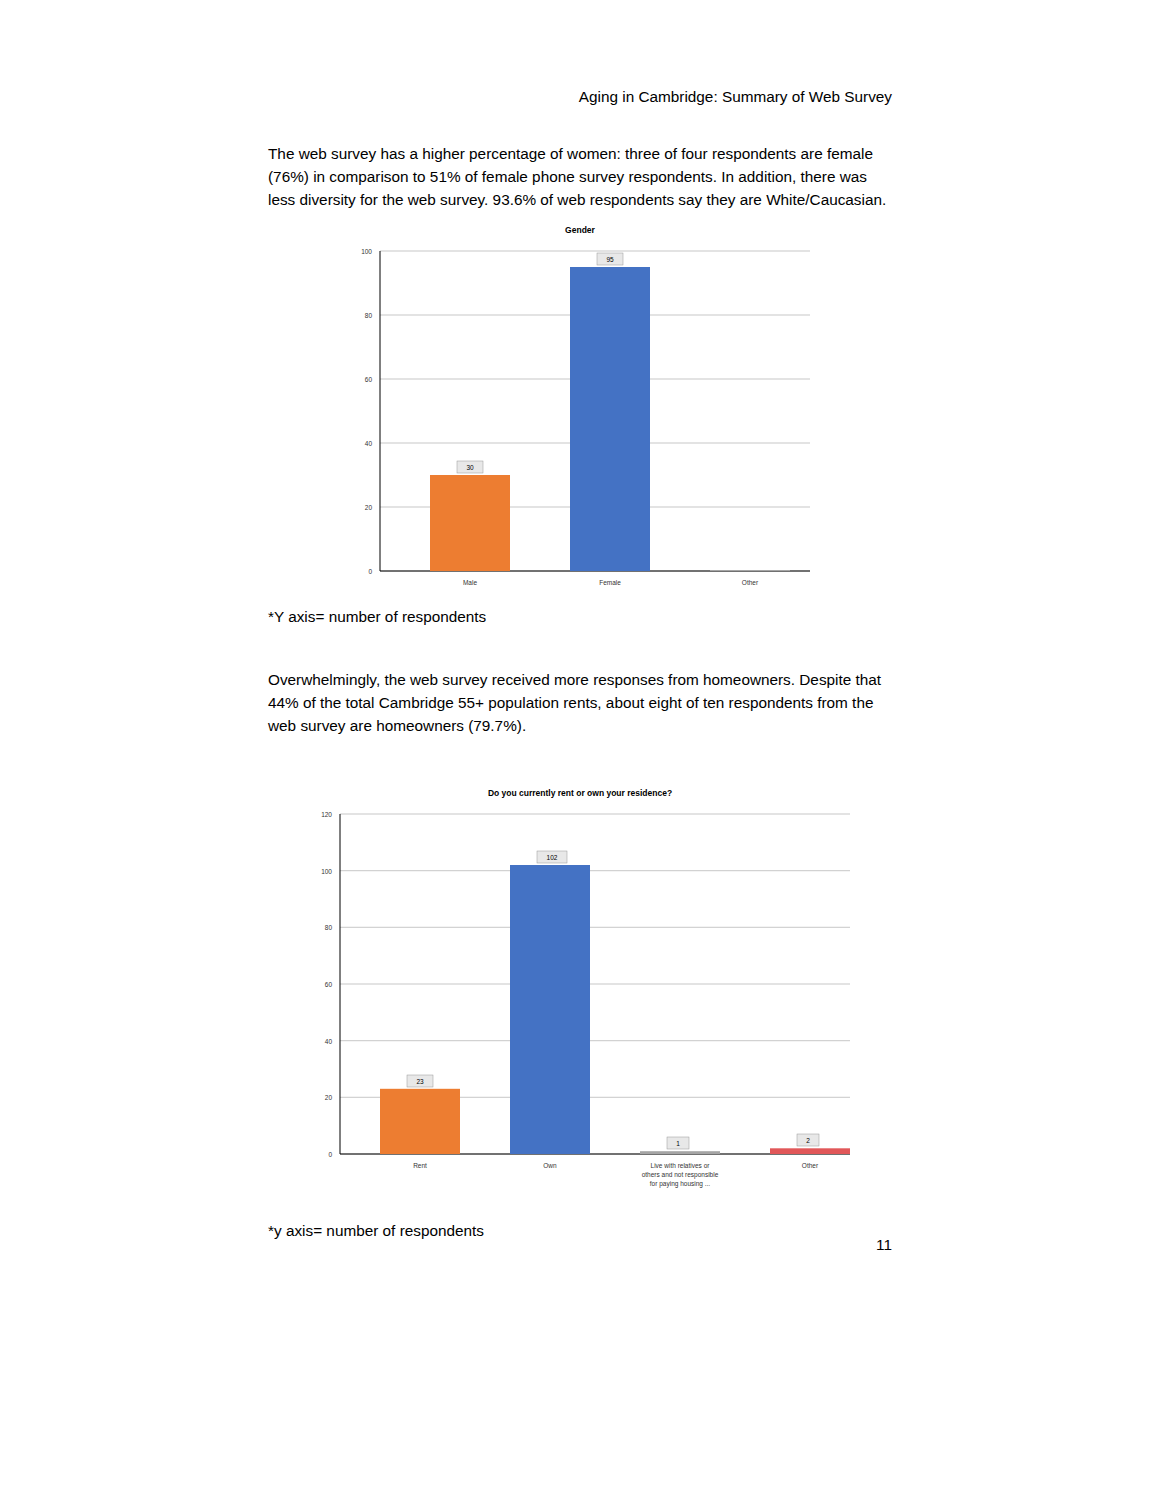Aging in Cambridge: Summary of Web Survey
The web survey has a higher percentage of women: three of four respondents are female (76%) in comparison to 51% of female phone survey respondents. In addition, there was less diversity for the web survey. 93.6% of web respondents say they are White/Caucasian.
Gender 0 20 40 60 80 100 30 95 Male Female Other
*Y axis= number of respondents
Overwhelmingly, the web survey received more responses from homeowners. Despite that 44% of the total Cambridge 55+ population rents, about eight of ten respondents from the web survey are homeowners (79.7%).
Do you currently rent or own your residence? 0 20 40 60 80 100 120 23 102 1 2 Rent Own Live with relatives or others and not responsible for paying housing ... Other
*y axis= number of respondents
11